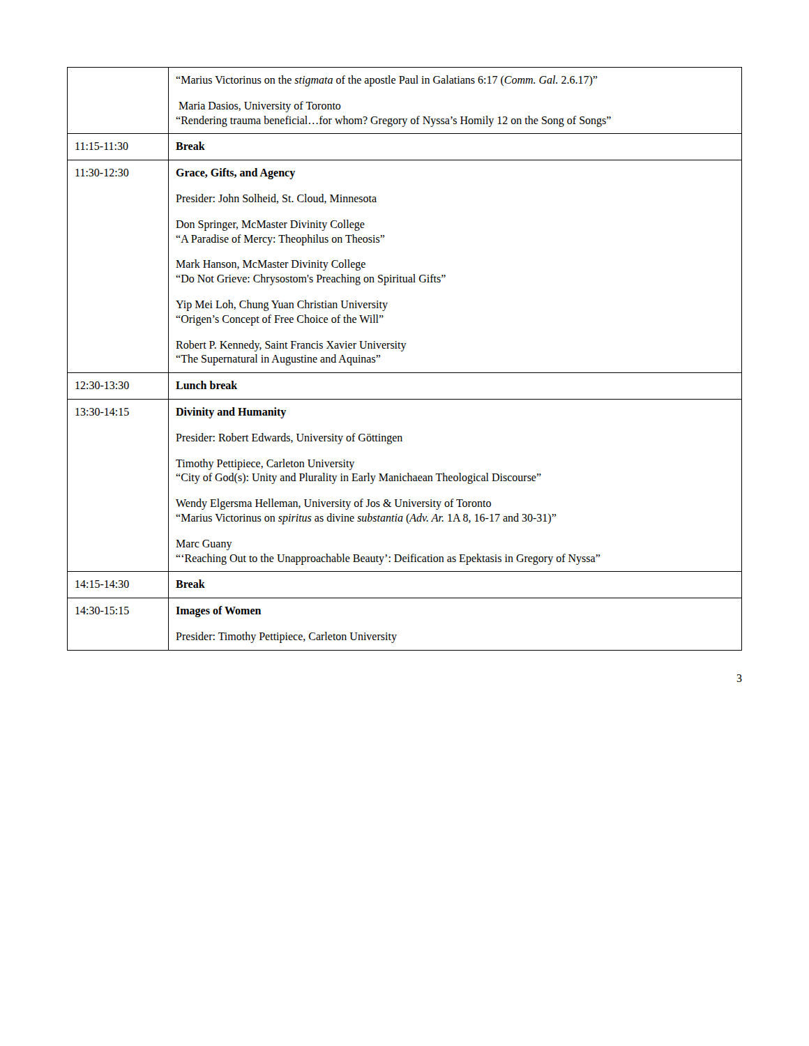| | “Marius Victorinus on the stigmata of the apostle Paul in Galatians 6:17 ( Comm. Gal. 2.6.17)” Maria Dasios, University of Toronto “Rendering trauma beneficial…for whom? Gregory of Nyssa’s Homily 12 on the Song of Songs” |
| 11:15-11:30 | Break |
| 11:30-12:30 | Grace, Gifts, and Agency Presider: John Solheid, St. Cloud, Minnesota Don Springer, McMaster Divinity College “A Paradise of Mercy: Theophilus on Theosis” Mark Hanson, McMaster Divinity College “Do Not Grieve: Chrysostom's Preaching on Spiritual Gifts” Yip Mei Loh, Chung Yuan Christian University “Origen’s Concept of Free Choice of the Will” Robert P. Kennedy, Saint Francis Xavier University “The Supernatural in Augustine and Aquinas” |
| 12:30-13:30 | Lunch break |
| 13:30-14:15 | Divinity and Humanity Presider: Robert Edwards, University of Göttingen Timothy Pettipiece, Carleton University “City of God(s): Unity and Plurality in Early Manichaean Theological Discourse” Wendy Elgersma Helleman, University of Jos & University of Toronto “Marius Victorinus on spiritus as divine substantia ( Adv. Ar. 1A 8, 16-17 and 30-31)” Marc Guany “‘Reaching Out to the Unapproachable Beauty’: Deification as Epektasis in Gregory of Nyssa” |
| 14:15-14:30 | Break |
| 14:30-15:15 | Images of Women Presider: Timothy Pettipiece, Carleton University |
3